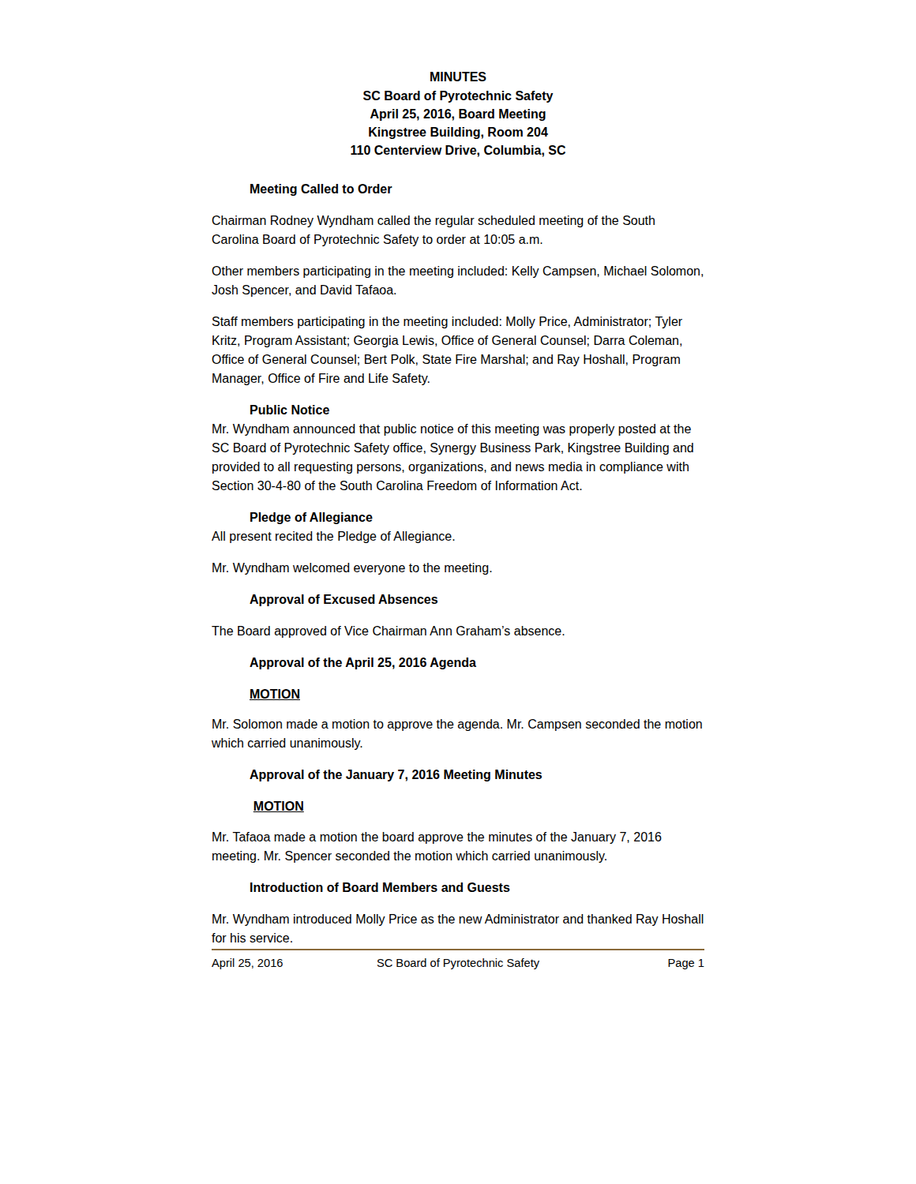MINUTES
SC Board of Pyrotechnic Safety
April 25, 2016, Board Meeting
Kingstree Building, Room 204
110 Centerview Drive, Columbia, SC
Meeting Called to Order
Chairman Rodney Wyndham called the regular scheduled meeting of the South Carolina Board of Pyrotechnic Safety to order at 10:05 a.m.
Other members participating in the meeting included: Kelly Campsen, Michael Solomon, Josh Spencer, and David Tafaoa.
Staff members participating in the meeting included: Molly Price, Administrator; Tyler Kritz, Program Assistant; Georgia Lewis, Office of General Counsel; Darra Coleman, Office of General Counsel; Bert Polk, State Fire Marshal; and Ray Hoshall, Program Manager, Office of Fire and Life Safety.
Public Notice
Mr. Wyndham announced that public notice of this meeting was properly posted at the SC Board of Pyrotechnic Safety office, Synergy Business Park, Kingstree Building and provided to all requesting persons, organizations, and news media in compliance with Section 30-4-80 of the South Carolina Freedom of Information Act.
Pledge of Allegiance
All present recited the Pledge of Allegiance.
Mr. Wyndham welcomed everyone to the meeting.
Approval of Excused Absences
The Board approved of Vice Chairman Ann Graham’s absence.
Approval of the April 25, 2016 Agenda
MOTION
Mr. Solomon made a motion to approve the agenda. Mr. Campsen seconded the motion which carried unanimously.
Approval of the January 7, 2016 Meeting Minutes
MOTION
Mr. Tafaoa made a motion the board approve the minutes of the January 7, 2016 meeting. Mr. Spencer seconded the motion which carried unanimously.
Introduction of Board Members and Guests
Mr. Wyndham introduced Molly Price as the new Administrator and thanked Ray Hoshall for his service.
April 25, 2016
SC Board of Pyrotechnic Safety
Page 1